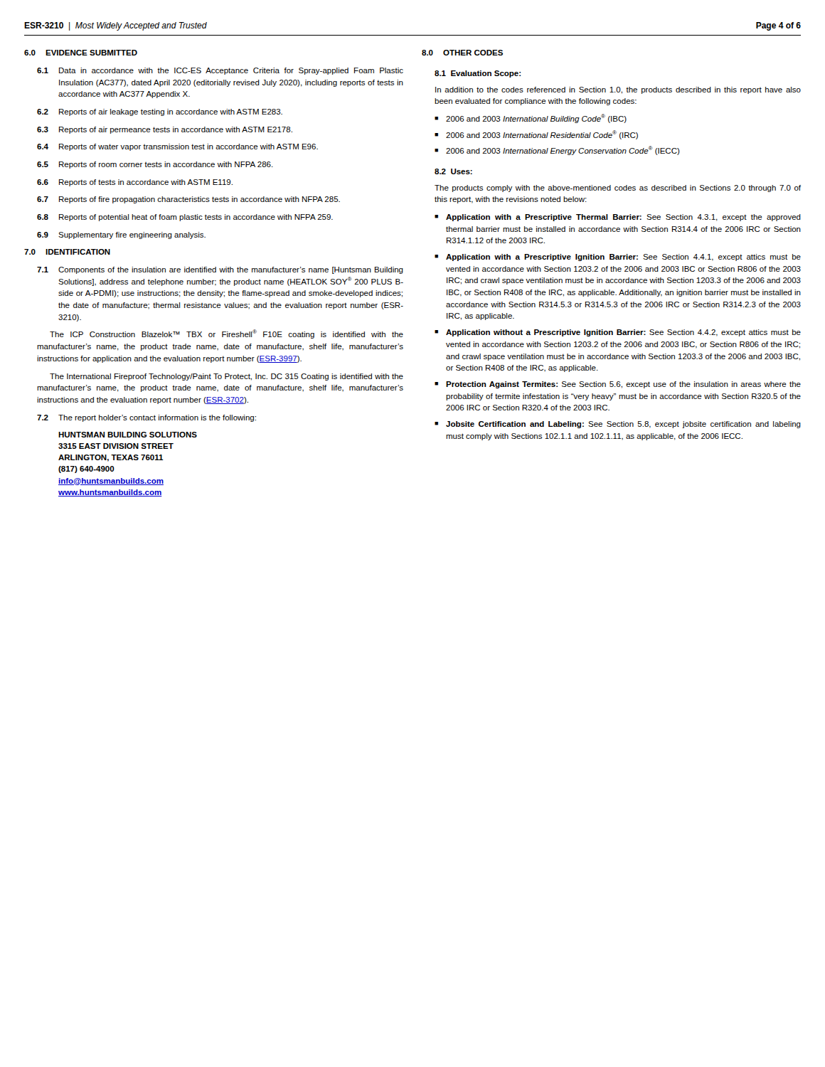ESR-3210 | Most Widely Accepted and Trusted
Page 4 of 6
6.0 EVIDENCE SUBMITTED
6.1
Data in accordance with the ICC-ES Acceptance Criteria for Spray-applied Foam Plastic Insulation (AC377), dated April 2020 (editorially revised July 2020), including reports of tests in accordance with AC377 Appendix X.
6.2
Reports of air leakage testing in accordance with ASTM E283.
6.3
Reports of air permeance tests in accordance with ASTM E2178.
6.4
Reports of water vapor transmission test in accordance with ASTM E96.
6.5
Reports of room corner tests in accordance with NFPA 286.
6.6
Reports of tests in accordance with ASTM E119.
6.7
Reports of fire propagation characteristics tests in accordance with NFPA 285.
6.8
Reports of potential heat of foam plastic tests in accordance with NFPA 259.
6.9
Supplementary fire engineering analysis.
7.0 IDENTIFICATION
7.1
Components of the insulation are identified with the manufacturer’s name [Huntsman Building Solutions], address and telephone number; the product name (HEATLOK SOY® 200 PLUS B-side or A-PDMI); use instructions; the density; the flame-spread and smoke-developed indices; the date of manufacture; thermal resistance values; and the evaluation report number (ESR-3210).
The ICP Construction Blazelok™ TBX or Fireshell® F10E coating is identified with the manufacturer’s name, the product trade name, date of manufacture, shelf life, manufacturer’s instructions for application and the evaluation report number (ESR-3997).
The International Fireproof Technology/Paint To Protect, Inc. DC 315 Coating is identified with the manufacturer’s name, the product trade name, date of manufacture, shelf life, manufacturer’s instructions and the evaluation report number (ESR-3702).
7.2
The report holder’s contact information is the following:
HUNTSMAN BUILDING SOLUTIONS
3315 EAST DIVISION STREET
ARLINGTON, TEXAS 76011
(817) 640-4900
info@huntsmanbuilds.com
www.huntsmanbuilds.com
8.0 OTHER CODES
8.1 Evaluation Scope:
In addition to the codes referenced in Section 1.0, the products described in this report have also been evaluated for compliance with the following codes:
2006 and 2003 International Building Code® (IBC)
2006 and 2003 International Residential Code® (IRC)
2006 and 2003 International Energy Conservation Code® (IECC)
8.2 Uses:
The products comply with the above-mentioned codes as described in Sections 2.0 through 7.0 of this report, with the revisions noted below:
Application with a Prescriptive Thermal Barrier: See Section 4.3.1, except the approved thermal barrier must be installed in accordance with Section R314.4 of the 2006 IRC or Section R314.1.12 of the 2003 IRC.
Application with a Prescriptive Ignition Barrier: See Section 4.4.1, except attics must be vented in accordance with Section 1203.2 of the 2006 and 2003 IBC or Section R806 of the 2003 IRC; and crawl space ventilation must be in accordance with Section 1203.3 of the 2006 and 2003 IBC, or Section R408 of the IRC, as applicable. Additionally, an ignition barrier must be installed in accordance with Section R314.5.3 or R314.5.3 of the 2006 IRC or Section R314.2.3 of the 2003 IRC, as applicable.
Application without a Prescriptive Ignition Barrier: See Section 4.4.2, except attics must be vented in accordance with Section 1203.2 of the 2006 and 2003 IBC, or Section R806 of the IRC; and crawl space ventilation must be in accordance with Section 1203.3 of the 2006 and 2003 IBC, or Section R408 of the IRC, as applicable.
Protection Against Termites: See Section 5.6, except use of the insulation in areas where the probability of termite infestation is “very heavy” must be in accordance with Section R320.5 of the 2006 IRC or Section R320.4 of the 2003 IRC.
Jobsite Certification and Labeling: See Section 5.8, except jobsite certification and labeling must comply with Sections 102.1.1 and 102.1.11, as applicable, of the 2006 IECC.